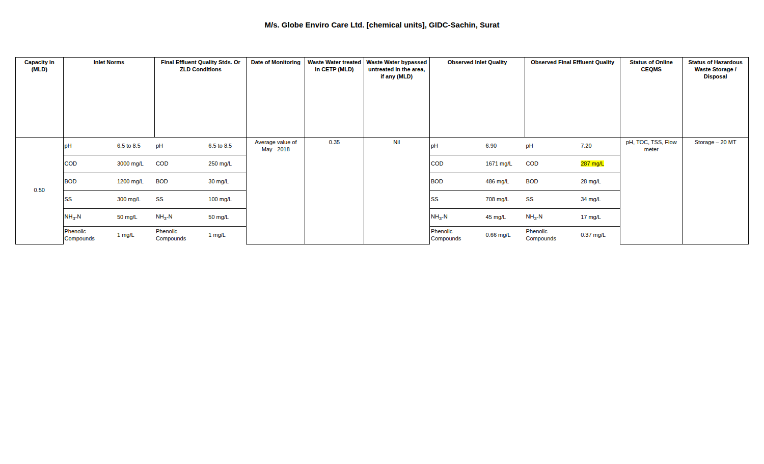M/s. Globe Enviro Care Ltd. [chemical units], GIDC-Sachin, Surat
| Capacity in (MLD) | Inlet Norms | Final Effluent Quality Stds. Or ZLD Conditions | Date of Monitoring | Waste Water treated in CETP (MLD) | Waste Water bypassed untreated in the area, if any (MLD) | Observed Inlet Quality | Observed Final Effluent Quality | Status of Online CEQMS | Status of Hazardous Waste Storage / Disposal |
| --- | --- | --- | --- | --- | --- | --- | --- | --- | --- |
| 0.50 | / pH / 6.5 to 8.5 / / COD / 3000 mg/L / / BOD / 1200 mg/L / / SS / 300 mg/L / / NH 3 -N / 50 mg/L / / Phenolic Compounds / 1 mg/L / | / pH / 6.5 to 8.5 / / COD / 250 mg/L / / BOD / 30 mg/L / / SS / 100 mg/L / / NH 3 -N / 50 mg/L / / Phenolic Compounds / 1 mg/L / | Average value of May - 2018 | 0.35 | Nil | / pH / 6.90 / / COD / 1671 mg/L / / BOD / 486 mg/L / / SS / 708 mg/L / / NH 3 -N / 45 mg/L / / Phenolic Compounds / 0.66 mg/L / | / pH / 7.20 / / COD / 287 mg/L / / BOD / 28 mg/L / / SS / 34 mg/L / / NH 3 -N / 17 mg/L / / Phenolic Compounds / 0.37 mg/L / | pH, TOC, TSS, Flow meter | Storage – 20 MT |